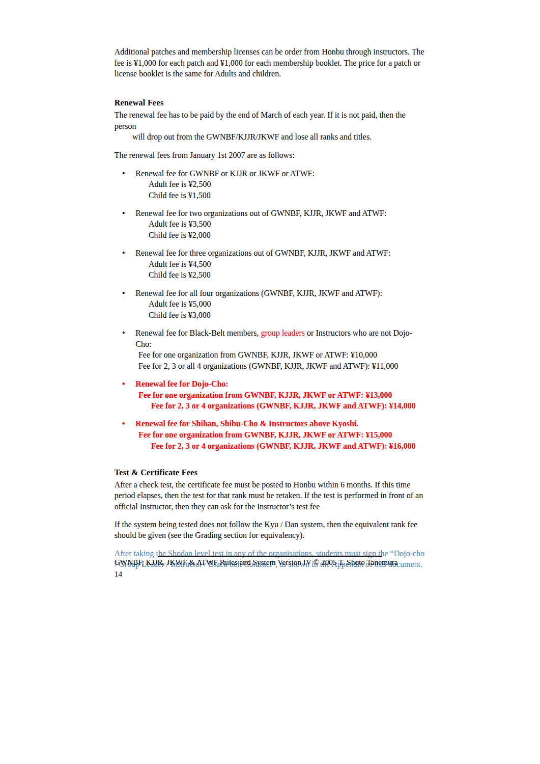Additional patches and membership licenses can be order from Honbu through instructors. The fee is ¥1,000 for each patch and ¥1,000 for each membership booklet. The price for a patch or license booklet is the same for Adults and children.
Renewal Fees
The renewal fee has to be paid by the end of March of each year. If it is not paid, then the person will drop out from the GWNBF/KJJR/JKWF and lose all ranks and titles.
The renewal fees from January 1st 2007 are as follows:
Renewal fee for GWNBF or KJJR or JKWF or ATWF: Adult fee is ¥2,500 Child fee is ¥1,500
Renewal fee for two organizations out of GWNBF, KJJR, JKWF and ATWF: Adult fee is ¥3,500 Child fee is ¥2,000
Renewal fee for three organizations out of GWNBF, KJJR, JKWF and ATWF: Adult fee is ¥4,500 Child fee is ¥2,500
Renewal fee for all four organizations (GWNBF, KJJR, JKWF and ATWF): Adult fee is ¥5,000 Child fee is ¥3,000
Renewal fee for Black-Belt members, group leaders or Instructors who are not Dojo-Cho: Fee for one organization from GWNBF, KJJR, JKWF or ATWF: ¥10,000 Fee for 2, 3 or all 4 organizations (GWNBF, KJJR, JKWF and ATWF): ¥11,000
Renewal fee for Dojo-Cho: Fee for one organization from GWNBF, KJJR, JKWF or ATWF: ¥13,000 Fee for 2, 3 or 4 organizations (GWNBF, KJJR, JKWF and ATWF): ¥14,000
Renewal fee for Shihan, Shibu-Cho & Instructors above Kyoshi. Fee for one organization from GWNBF, KJJR, JKWF or ATWF: ¥15,000 Fee for 2, 3 or 4 organizations (GWNBF, KJJR, JKWF and ATWF): ¥16,000
Test & Certificate Fees
After a check test, the certificate fee must be posted to Honbu within 6 months. If this time period elapses, then the test for that rank must be retaken. If the test is performed in front of an official Instructor, then they can ask for the Instructor’s test fee
If the system being tested does not follow the Kyu / Dan system, then the equivalent rank fee should be given (see the Grading section for equivalency).
After taking the Shodan level test in any of the organisations, students must sign the “Dojo-cho / Group Leader / Instructor / Black belt Contract”, as shown in the Appendix of this document.
GWNBF, KJJR, JKWF & ATWF Rules and System Version IV © 2005 T. Shoto Tanemura
14